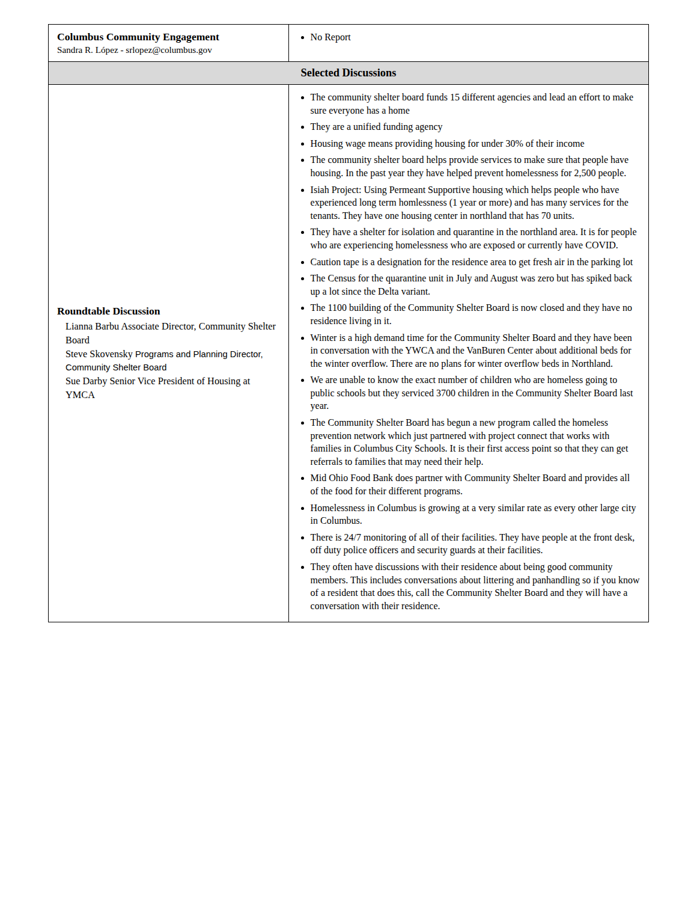| Columbus Community Engagement Sandra R. López - srlopez@columbus.gov | No Report |
| Selected Discussions |
| Roundtable Discussion Lianna Barbu Associate Director, Community Shelter Board Steve Skovensky Programs and Planning Director, Community Shelter Board Sue Darby Senior Vice President of Housing at YMCA | The community shelter board funds 15 different agencies and lead an effort to make sure everyone has a home They are a unified funding agency Housing wage means providing housing for under 30% of their income The community shelter board helps provide services to make sure that people have housing. In the past year they have helped prevent homelessness for 2,500 people. Isiah Project: Using Permeant Supportive housing which helps people who have experienced long term homlessness (1 year or more) and has many services for the tenants. They have one housing center in northland that has 70 units. They have a shelter for isolation and quarantine in the northland area. It is for people who are experiencing homelessness who are exposed or currently have COVID. Caution tape is a designation for the residence area to get fresh air in the parking lot The Census for the quarantine unit in July and August was zero but has spiked back up a lot since the Delta variant. The 1100 building of the Community Shelter Board is now closed and they have no residence living in it. Winter is a high demand time for the Community Shelter Board and they have been in conversation with the YWCA and the VanBuren Center about additional beds for the winter overflow. There are no plans for winter overflow beds in Northland. We are unable to know the exact number of children who are homeless going to public schools but they serviced 3700 children in the Community Shelter Board last year. The Community Shelter Board has begun a new program called the homeless prevention network which just partnered with project connect that works with families in Columbus City Schools. It is their first access point so that they can get referrals to families that may need their help. Mid Ohio Food Bank does partner with Community Shelter Board and provides all of the food for their different programs. Homelessness in Columbus is growing at a very similar rate as every other large city in Columbus. There is 24/7 monitoring of all of their facilities. They have people at the front desk, off duty police officers and security guards at their facilities. They often have discussions with their residence about being good community members. This includes conversations about littering and panhandling so if you know of a resident that does this, call the Community Shelter Board and they will have a conversation with their residence. |